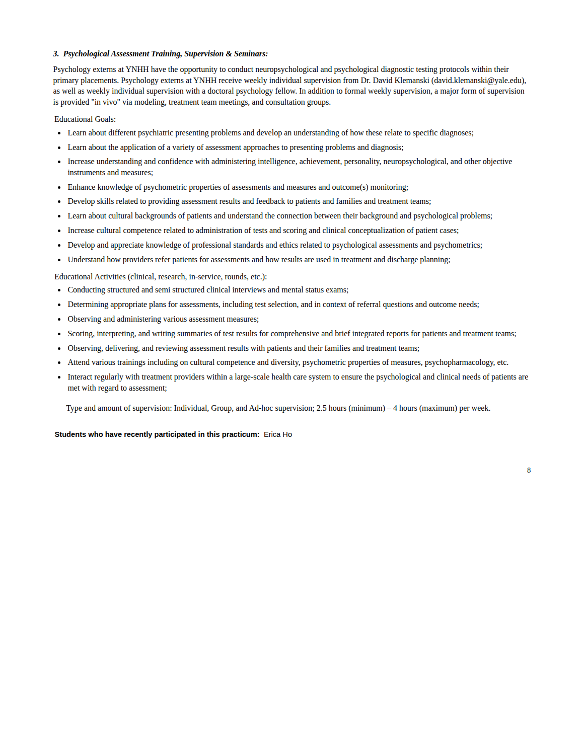3. Psychological Assessment Training, Supervision & Seminars:
Psychology externs at YNHH have the opportunity to conduct neuropsychological and psychological diagnostic testing protocols within their primary placements. Psychology externs at YNHH receive weekly individual supervision from Dr. David Klemanski (david.klemanski@yale.edu), as well as weekly individual supervision with a doctoral psychology fellow. In addition to formal weekly supervision, a major form of supervision is provided "in vivo" via modeling, treatment team meetings, and consultation groups.
Educational Goals:
Learn about different psychiatric presenting problems and develop an understanding of how these relate to specific diagnoses;
Learn about the application of a variety of assessment approaches to presenting problems and diagnosis;
Increase understanding and confidence with administering intelligence, achievement, personality, neuropsychological, and other objective instruments and measures;
Enhance knowledge of psychometric properties of assessments and measures and outcome(s) monitoring;
Develop skills related to providing assessment results and feedback to patients and families and treatment teams;
Learn about cultural backgrounds of patients and understand the connection between their background and psychological problems;
Increase cultural competence related to administration of tests and scoring and clinical conceptualization of patient cases;
Develop and appreciate knowledge of professional standards and ethics related to psychological assessments and psychometrics;
Understand how providers refer patients for assessments and how results are used in treatment and discharge planning;
Educational Activities (clinical, research, in-service, rounds, etc.):
Conducting structured and semi structured clinical interviews and mental status exams;
Determining appropriate plans for assessments, including test selection, and in context of referral questions and outcome needs;
Observing and administering various assessment measures;
Scoring, interpreting, and writing summaries of test results for comprehensive and brief integrated reports for patients and treatment teams;
Observing, delivering, and reviewing assessment results with patients and their families and treatment teams;
Attend various trainings including on cultural competence and diversity, psychometric properties of measures, psychopharmacology, etc.
Interact regularly with treatment providers within a large-scale health care system to ensure the psychological and clinical needs of patients are met with regard to assessment;
Type and amount of supervision: Individual, Group, and Ad-hoc supervision; 2.5 hours (minimum) – 4 hours (maximum) per week.
Students who have recently participated in this practicum: Erica Ho
8